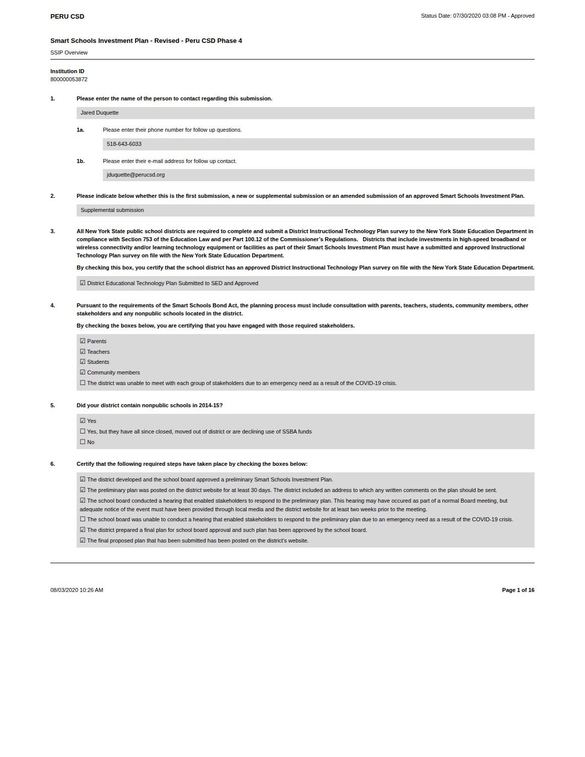PERU CSD
Status Date: 07/30/2020 03:08 PM - Approved
Smart Schools Investment Plan - Revised - Peru CSD Phase 4
SSIP Overview
Institution ID
800000053872
1.
Please enter the name of the person to contact regarding this submission.
Jared Duquette
1a.
Please enter their phone number for follow up questions.
518-643-6033
1b.
Please enter their e-mail address for follow up contact.
jduquette@perucsd.org
2.
Please indicate below whether this is the first submission, a new or supplemental submission or an amended submission of an approved Smart Schools Investment Plan.
Supplemental submission
3.
All New York State public school districts are required to complete and submit a District Instructional Technology Plan survey to the New York State Education Department in compliance with Section 753 of the Education Law and per Part 100.12 of the Commissioner’s Regulations. Districts that include investments in high-speed broadband or wireless connectivity and/or learning technology equipment or facilities as part of their Smart Schools Investment Plan must have a submitted and approved Instructional Technology Plan survey on file with the New York State Education Department.
By checking this box, you certify that the school district has an approved District Instructional Technology Plan survey on file with the New York State Education Department.
District Educational Technology Plan Submitted to SED and Approved
4.
Pursuant to the requirements of the Smart Schools Bond Act, the planning process must include consultation with parents, teachers, students, community members, other stakeholders and any nonpublic schools located in the district.
By checking the boxes below, you are certifying that you have engaged with those required stakeholders.
Parents
Teachers
Students
Community members
The district was unable to meet with each group of stakeholders due to an emergency need as a result of the COVID-19 crisis.
5.
Did your district contain nonpublic schools in 2014-15?
Yes
Yes, but they have all since closed, moved out of district or are declining use of SSBA funds
No
6.
Certify that the following required steps have taken place by checking the boxes below:
The district developed and the school board approved a preliminary Smart Schools Investment Plan.
The preliminary plan was posted on the district website for at least 30 days. The district included an address to which any written comments on the plan should be sent.
The school board conducted a hearing that enabled stakeholders to respond to the preliminary plan. This hearing may have occured as part of a normal Board meeting, but adequate notice of the event must have been provided through local media and the district website for at least two weeks prior to the meeting.
The school board was unable to conduct a hearing that enabled stakeholders to respond to the preliminary plan due to an emergency need as a result of the COVID-19 crisis.
The district prepared a final plan for school board approval and such plan has been approved by the school board.
The final proposed plan that has been submitted has been posted on the district's website.
08/03/2020 10:26 AM Page 1 of 16